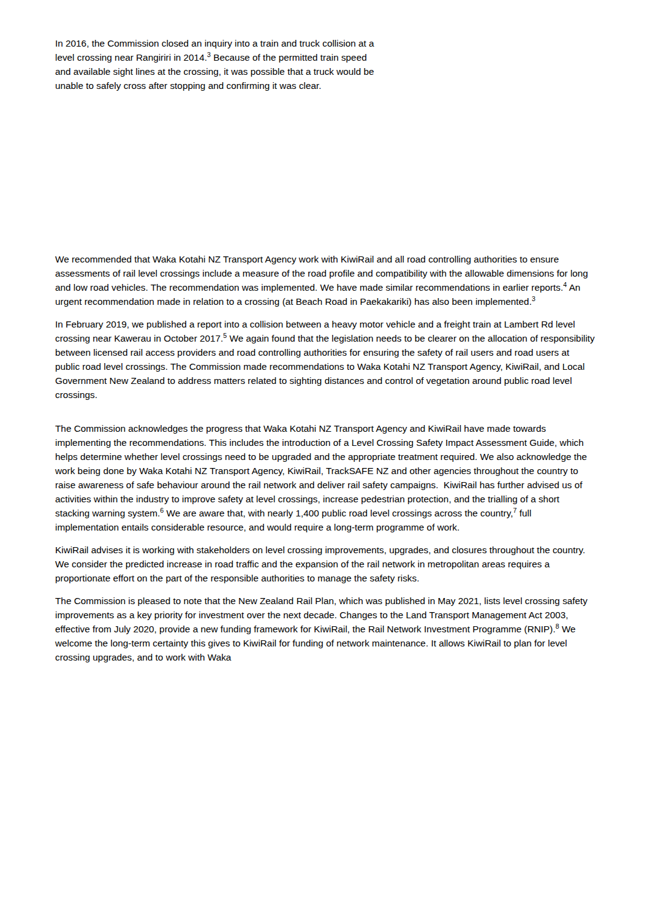In 2016, the Commission closed an inquiry into a train and truck collision at a level crossing near Rangiriri in 2014.3 Because of the permitted train speed and available sight lines at the crossing, it was possible that a truck would be unable to safely cross after stopping and confirming it was clear.
We recommended that Waka Kotahi NZ Transport Agency work with KiwiRail and all road controlling authorities to ensure assessments of rail level crossings include a measure of the road profile and compatibility with the allowable dimensions for long and low road vehicles. The recommendation was implemented. We have made similar recommendations in earlier reports.4 An urgent recommendation made in relation to a crossing (at Beach Road in Paekakariki) has also been implemented.3
In February 2019, we published a report into a collision between a heavy motor vehicle and a freight train at Lambert Rd level crossing near Kawerau in October 2017.5 We again found that the legislation needs to be clearer on the allocation of responsibility between licensed rail access providers and road controlling authorities for ensuring the safety of rail users and road users at public road level crossings. The Commission made recommendations to Waka Kotahi NZ Transport Agency, KiwiRail, and Local Government New Zealand to address matters related to sighting distances and control of vegetation around public road level crossings.
The Commission acknowledges the progress that Waka Kotahi NZ Transport Agency and KiwiRail have made towards implementing the recommendations. This includes the introduction of a Level Crossing Safety Impact Assessment Guide, which helps determine whether level crossings need to be upgraded and the appropriate treatment required. We also acknowledge the work being done by Waka Kotahi NZ Transport Agency, KiwiRail, TrackSAFE NZ and other agencies throughout the country to raise awareness of safe behaviour around the rail network and deliver rail safety campaigns. KiwiRail has further advised us of activities within the industry to improve safety at level crossings, increase pedestrian protection, and the trialling of a short stacking warning system.6 We are aware that, with nearly 1,400 public road level crossings across the country,7 full implementation entails considerable resource, and would require a long-term programme of work.
KiwiRail advises it is working with stakeholders on level crossing improvements, upgrades, and closures throughout the country. We consider the predicted increase in road traffic and the expansion of the rail network in metropolitan areas requires a proportionate effort on the part of the responsible authorities to manage the safety risks.
The Commission is pleased to note that the New Zealand Rail Plan, which was published in May 2021, lists level crossing safety improvements as a key priority for investment over the next decade. Changes to the Land Transport Management Act 2003, effective from July 2020, provide a new funding framework for KiwiRail, the Rail Network Investment Programme (RNIP).8 We welcome the long-term certainty this gives to KiwiRail for funding of network maintenance. It allows KiwiRail to plan for level crossing upgrades, and to work with Waka